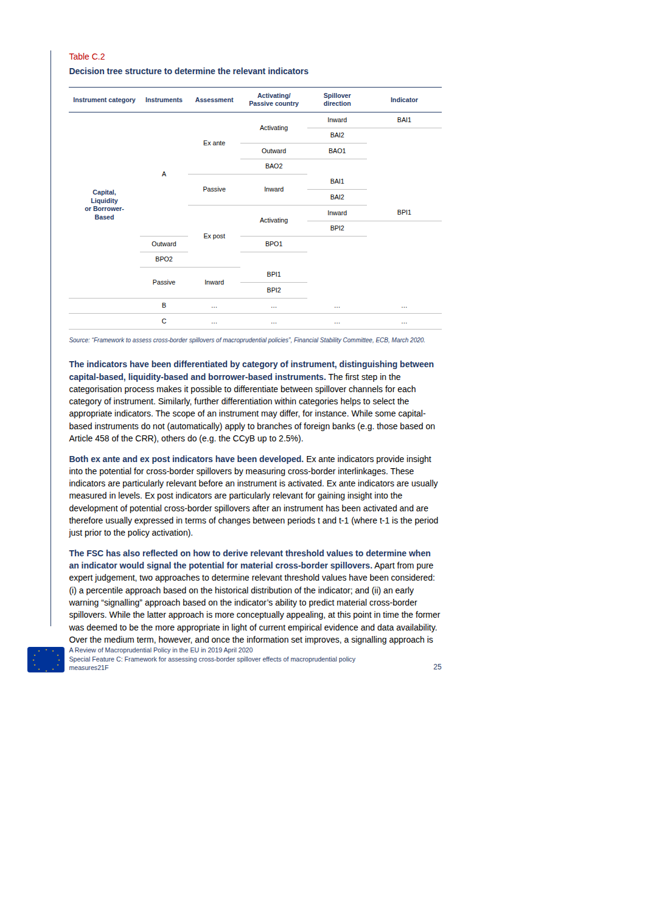Table C.2
Decision tree structure to determine the relevant indicators
| Instrument category | Instruments | Assessment | Activating/ Passive country | Spillover direction | Indicator |
| --- | --- | --- | --- | --- | --- |
| Capital, Liquidity or Borrower- Based | A | Ex ante | Activating | Inward | BAI1 |
| BAI2 |
| Outward | BAO1 |
| BAO2 |
| Passive | Inward | BAI1 |
| BAI2 |
| Ex post | Activating | Inward | BPI1 |
| BPI2 |
| Outward | BPO1 |
| BPO2 |
| Passive | Inward | BPI1 |
| BPI2 |
| | B | … | … | … | … |
| | C | … | … | … | … |
Source: “Framework to assess cross-border spillovers of macroprudential policies”, Financial Stability Committee, ECB, March 2020.
The indicators have been differentiated by category of instrument, distinguishing between capital-based, liquidity-based and borrower-based instruments. The first step in the categorisation process makes it possible to differentiate between spillover channels for each category of instrument. Similarly, further differentiation within categories helps to select the appropriate indicators. The scope of an instrument may differ, for instance. While some capital-based instruments do not (automatically) apply to branches of foreign banks (e.g. those based on Article 458 of the CRR), others do (e.g. the CCyB up to 2.5%).
Both ex ante and ex post indicators have been developed. Ex ante indicators provide insight into the potential for cross-border spillovers by measuring cross-border interlinkages. These indicators are particularly relevant before an instrument is activated. Ex ante indicators are usually measured in levels. Ex post indicators are particularly relevant for gaining insight into the development of potential cross-border spillovers after an instrument has been activated and are therefore usually expressed in terms of changes between periods t and t-1 (where t-1 is the period just prior to the policy activation).
The FSC has also reflected on how to derive relevant threshold values to determine when an indicator would signal the potential for material cross-border spillovers. Apart from pure expert judgement, two approaches to determine relevant threshold values have been considered: (i) a percentile approach based on the historical distribution of the indicator; and (ii) an early warning “signalling” approach based on the indicator’s ability to predict material cross-border spillovers. While the latter approach is more conceptually appealing, at this point in time the former was deemed to be the more appropriate in light of current empirical evidence and data availability. Over the medium term, however, and once the information set improves, a signalling approach is
A Review of Macroprudential Policy in the EU in 2019 April 2020
Special Feature C: Framework for assessing cross-border spillover effects of macroprudential policy
measures21F 25
★ ★ ★ ★ ★ ★ ★ ★ ★ ★ ★ ★